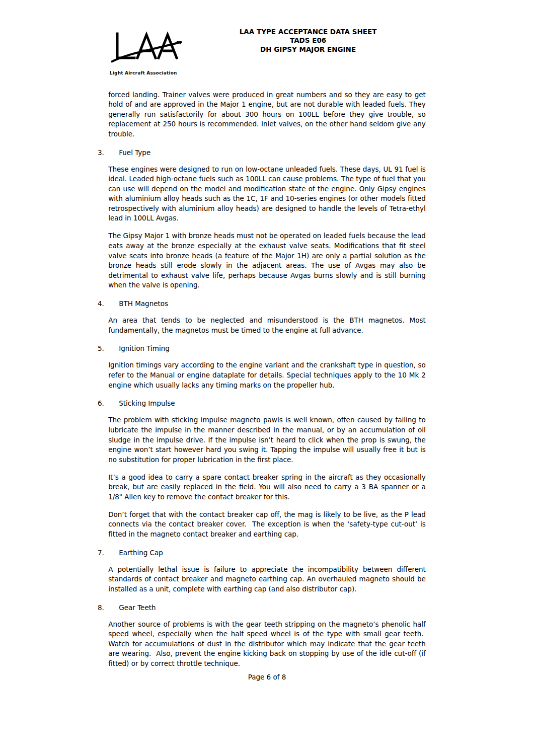Light Aircraft Association
LAA TYPE ACCEPTANCE DATA SHEET
TADS E06
DH GIPSY MAJOR ENGINE
forced landing. Trainer valves were produced in great numbers and so they are easy to get hold of and are approved in the Major 1 engine, but are not durable with leaded fuels. They generally run satisfactorily for about 300 hours on 100LL before they give trouble, so replacement at 250 hours is recommended. Inlet valves, on the other hand seldom give any trouble.
3. Fuel Type
These engines were designed to run on low-octane unleaded fuels. These days, UL 91 fuel is ideal. Leaded high-octane fuels such as 100LL can cause problems. The type of fuel that you can use will depend on the model and modification state of the engine. Only Gipsy engines with aluminium alloy heads such as the 1C, 1F and 10-series engines (or other models fitted retrospectively with aluminium alloy heads) are designed to handle the levels of Tetra-ethyl lead in 100LL Avgas.
The Gipsy Major 1 with bronze heads must not be operated on leaded fuels because the lead eats away at the bronze especially at the exhaust valve seats. Modifications that fit steel valve seats into bronze heads (a feature of the Major 1H) are only a partial solution as the bronze heads still erode slowly in the adjacent areas. The use of Avgas may also be detrimental to exhaust valve life, perhaps because Avgas burns slowly and is still burning when the valve is opening.
4. BTH Magnetos
An area that tends to be neglected and misunderstood is the BTH magnetos. Most fundamentally, the magnetos must be timed to the engine at full advance.
5. Ignition Timing
Ignition timings vary according to the engine variant and the crankshaft type in question, so refer to the Manual or engine dataplate for details. Special techniques apply to the 10 Mk 2 engine which usually lacks any timing marks on the propeller hub.
6. Sticking Impulse
The problem with sticking impulse magneto pawls is well known, often caused by failing to lubricate the impulse in the manner described in the manual, or by an accumulation of oil sludge in the impulse drive. If the impulse isn’t heard to click when the prop is swung, the engine won’t start however hard you swing it. Tapping the impulse will usually free it but is no substitution for proper lubrication in the first place.
It’s a good idea to carry a spare contact breaker spring in the aircraft as they occasionally break, but are easily replaced in the field. You will also need to carry a 3 BA spanner or a 1/8" Allen key to remove the contact breaker for this.
Don’t forget that with the contact breaker cap off, the mag is likely to be live, as the P lead connects via the contact breaker cover. The exception is when the ‘safety-type cut-out’ is fitted in the magneto contact breaker and earthing cap.
7. Earthing Cap
A potentially lethal issue is failure to appreciate the incompatibility between different standards of contact breaker and magneto earthing cap. An overhauled magneto should be installed as a unit, complete with earthing cap (and also distributor cap).
8. Gear Teeth
Another source of problems is with the gear teeth stripping on the magneto’s phenolic half speed wheel, especially when the half speed wheel is of the type with small gear teeth. Watch for accumulations of dust in the distributor which may indicate that the gear teeth are wearing. Also, prevent the engine kicking back on stopping by use of the idle cut-off (if fitted) or by correct throttle technique.
Page 6 of 8